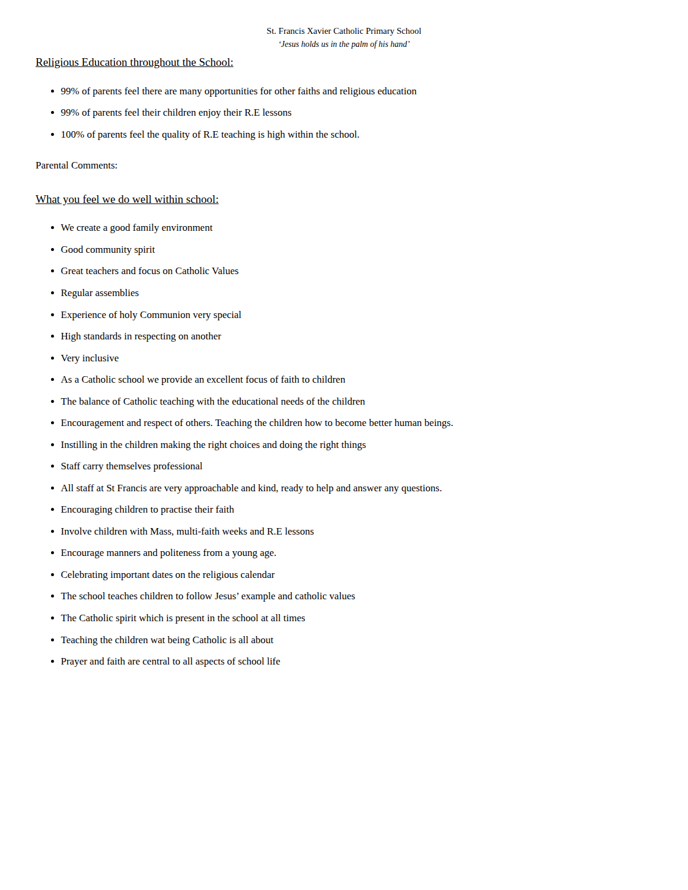St. Francis Xavier Catholic Primary School
‘Jesus holds us in the palm of his hand’
Religious Education throughout the School:
99% of parents feel there are many opportunities for other faiths and religious education
99% of parents feel their children enjoy their R.E lessons
100% of parents feel the quality of R.E teaching is high within the school.
Parental Comments:
What you feel we do well within school:
We create a good family environment
Good community spirit
Great teachers and focus on Catholic Values
Regular assemblies
Experience of holy Communion very special
High standards in respecting on another
Very inclusive
As a Catholic school we provide an excellent focus of faith to children
The balance of Catholic teaching with the educational needs of the children
Encouragement and respect of others. Teaching the children how to become better human beings.
Instilling in the children making the right choices and doing the right things
Staff carry themselves professional
All staff at St Francis are very approachable and kind, ready to help and answer any questions.
Encouraging children to practise their faith
Involve children with Mass, multi-faith weeks and R.E lessons
Encourage manners and politeness from a young age.
Celebrating important dates on the religious calendar
The school teaches children to follow Jesus’ example and catholic values
The Catholic spirit which is present in the school at all times
Teaching the children wat being Catholic is all about
Prayer and faith are central to all aspects of school life